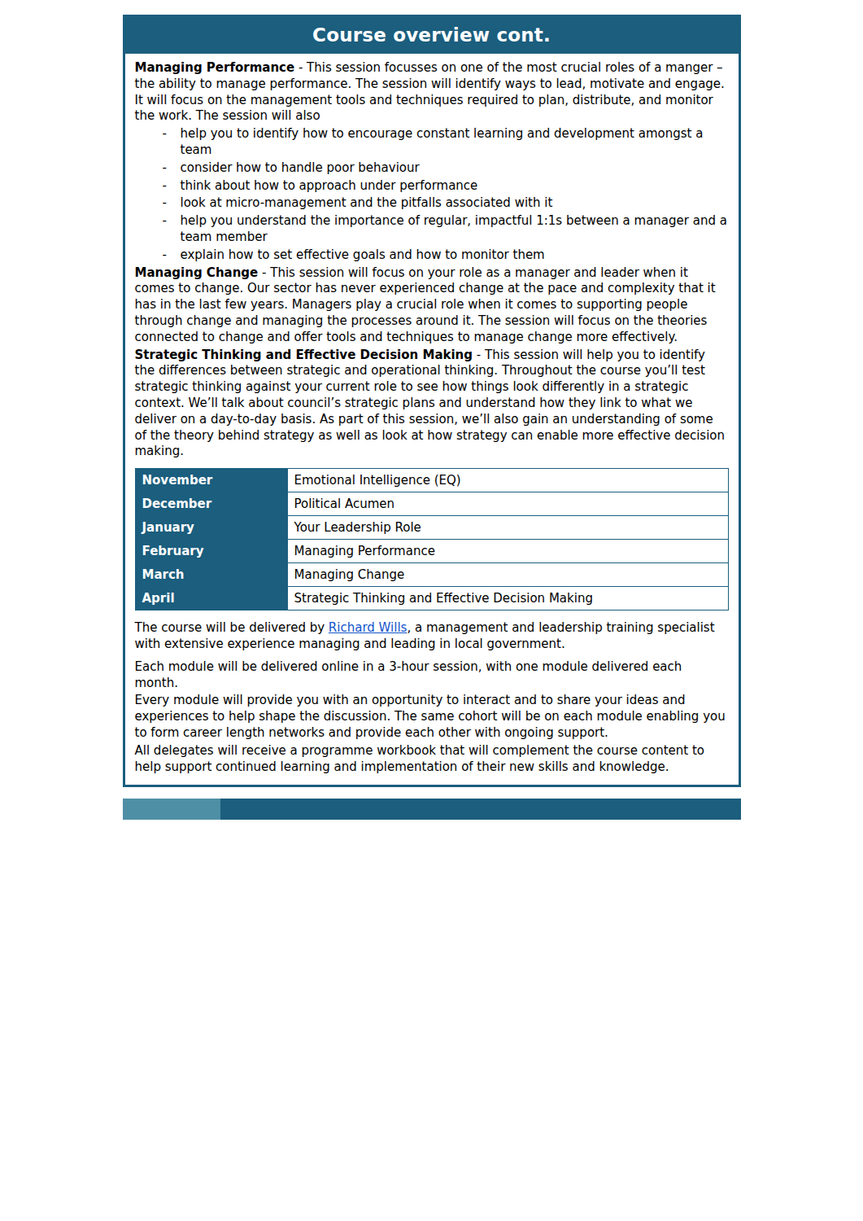Course overview cont.
Managing Performance - This session focusses on one of the most crucial roles of a manger – the ability to manage performance. The session will identify ways to lead, motivate and engage. It will focus on the management tools and techniques required to plan, distribute, and monitor the work. The session will also
help you to identify how to encourage constant learning and development amongst a team
consider how to handle poor behaviour
think about how to approach under performance
look at micro-management and the pitfalls associated with it
help you understand the importance of regular, impactful 1:1s between a manager and a team member
explain how to set effective goals and how to monitor them
Managing Change - This session will focus on your role as a manager and leader when it comes to change. Our sector has never experienced change at the pace and complexity that it has in the last few years. Managers play a crucial role when it comes to supporting people through change and managing the processes around it. The session will focus on the theories connected to change and offer tools and techniques to manage change more effectively.
Strategic Thinking and Effective Decision Making - This session will help you to identify the differences between strategic and operational thinking. Throughout the course you’ll test strategic thinking against your current role to see how things look differently in a strategic context. We’ll talk about council’s strategic plans and understand how they link to what we deliver on a day-to-day basis. As part of this session, we’ll also gain an understanding of some of the theory behind strategy as well as look at how strategy can enable more effective decision making.
| November | Emotional Intelligence (EQ) |
| December | Political Acumen |
| January | Your Leadership Role |
| February | Managing Performance |
| March | Managing Change |
| April | Strategic Thinking and Effective Decision Making |
The course will be delivered by Richard Wills, a management and leadership training specialist with extensive experience managing and leading in local government.
Each module will be delivered online in a 3-hour session, with one module delivered each month.
Every module will provide you with an opportunity to interact and to share your ideas and experiences to help shape the discussion. The same cohort will be on each module enabling you to form career length networks and provide each other with ongoing support.
All delegates will receive a programme workbook that will complement the course content to help support continued learning and implementation of their new skills and knowledge.